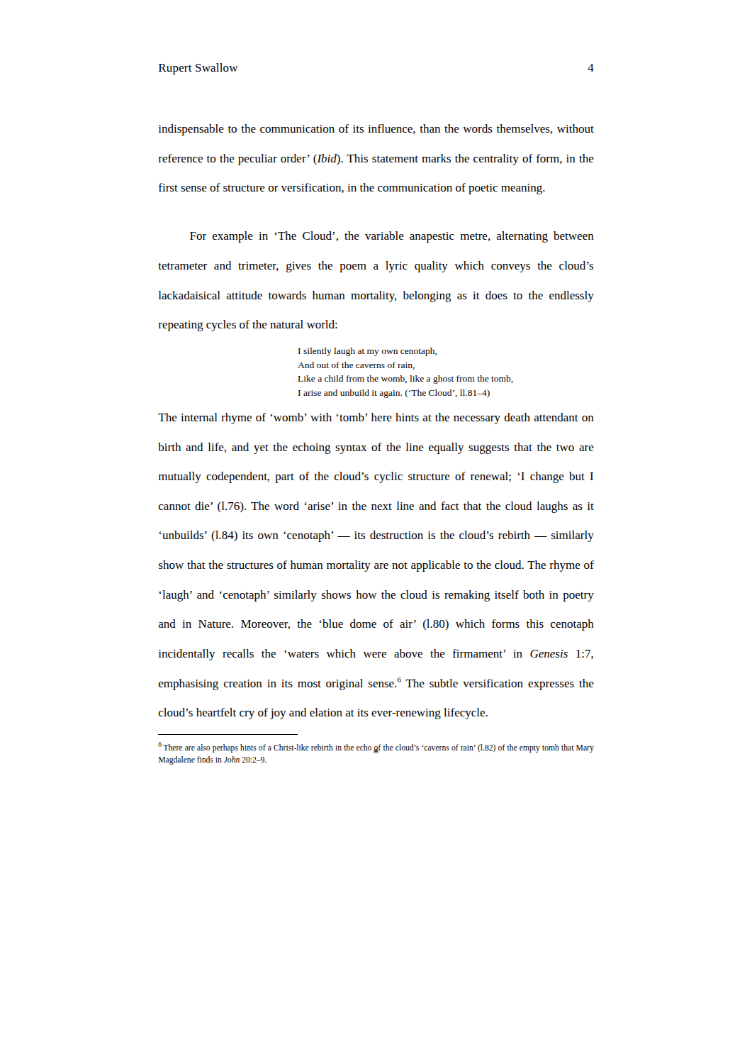Rupert Swallow 4
indispensable to the communication of its influence, than the words themselves, without reference to the peculiar order’ (Ibid). This statement marks the centrality of form, in the first sense of structure or versification, in the communication of poetic meaning.
For example in ‘The Cloud’, the variable anapestic metre, alternating between tetrameter and trimeter, gives the poem a lyric quality which conveys the cloud’s lackadaisical attitude towards human mortality, belonging as it does to the endlessly repeating cycles of the natural world:
I silently laugh at my own cenotaph,
And out of the caverns of rain,
Like a child from the womb, like a ghost from the tomb,
I arise and unbuild it again. (‘The Cloud’, ll.81–4)
The internal rhyme of ‘womb’ with ‘tomb’ here hints at the necessary death attendant on birth and life, and yet the echoing syntax of the line equally suggests that the two are mutually codependent, part of the cloud’s cyclic structure of renewal; ‘I change but I cannot die’ (l.76). The word ‘arise’ in the next line and fact that the cloud laughs as it ‘unbuilds’ (l.84) its own ‘cenotaph’ — its destruction is the cloud’s rebirth — similarly show that the structures of human mortality are not applicable to the cloud. The rhyme of ‘laugh’ and ‘cenotaph’ similarly shows how the cloud is remaking itself both in poetry and in Nature. Moreover, the ‘blue dome of air’ (l.80) which forms this cenotaph incidentally recalls the ‘waters which were above the firmament’ in Genesis 1:7, emphasising creation in its most original sense.6 The subtle versification expresses the cloud’s heartfelt cry of joy and elation at its ever-renewing lifecycle.
*
6There are also perhaps hints of a Christ-like rebirth in the echo of the cloud’s ‘caverns of rain’ (l.82) of the empty tomb that Mary Magdalene finds in John 20:2–9.